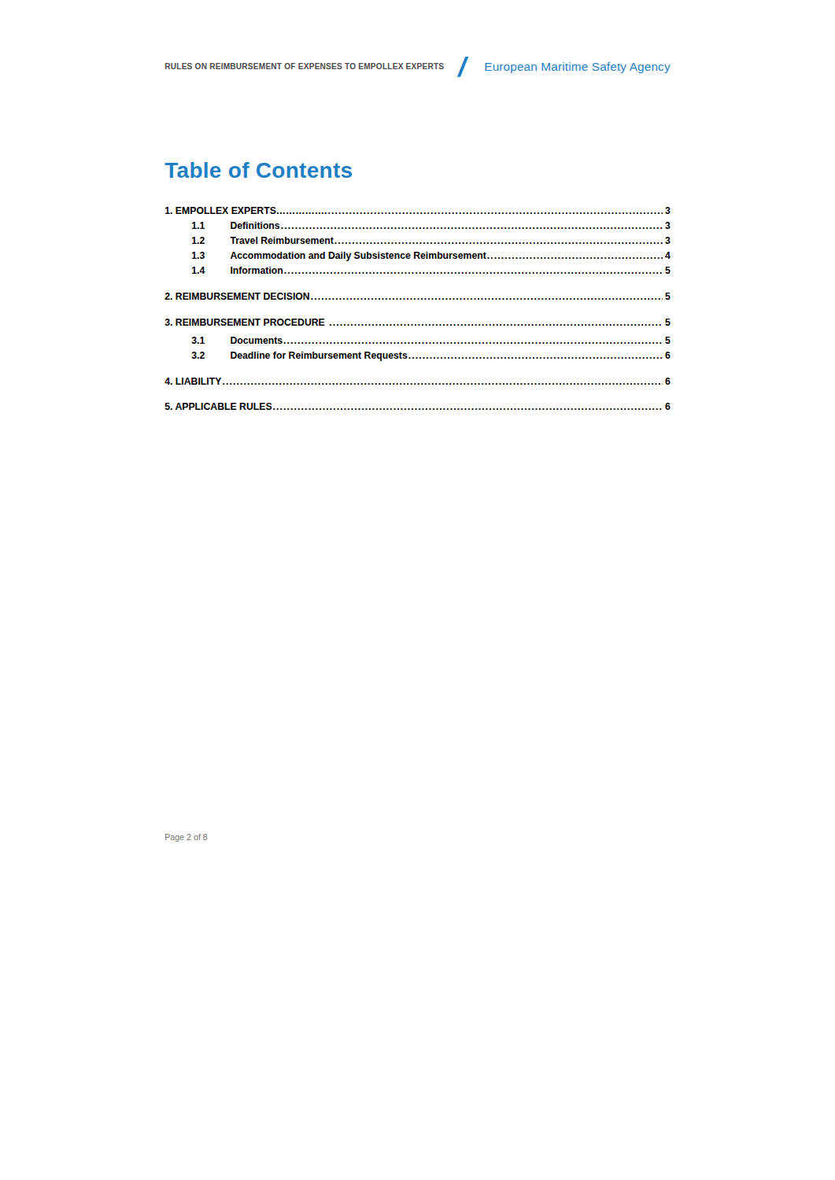Rules on reimbursement of expenses to EMPOLLEX experts
/ European Maritime Safety Agency
Table of Contents
1. EMPOLLEX EXPERTS……………. .................................................................................................................. 3
1.1 Definitions ......................................................................................................................................... 3
1.2 Travel Reimbursement ....................................................................................................................... 3
1.3 Accommodation and Daily Subsistence Reimbursement ................................................................... 4
1.4 Information ....................................................................................................................................... 5
2. REIMBURSEMENT DECISION ............................................................................................................. 5
3. REIMBURSEMENT PROCEDURE ......................................................................................................... 5
3.1 Documents ....................................................................................................................................... 5
3.2 Deadline for Reimbursement Requests ................................................................................................. 6
4. LIABILITY .................................................................................................................................……… 6
5. APPLICABLE RULES ..................................................................................................................... 6
Page 2 of 8